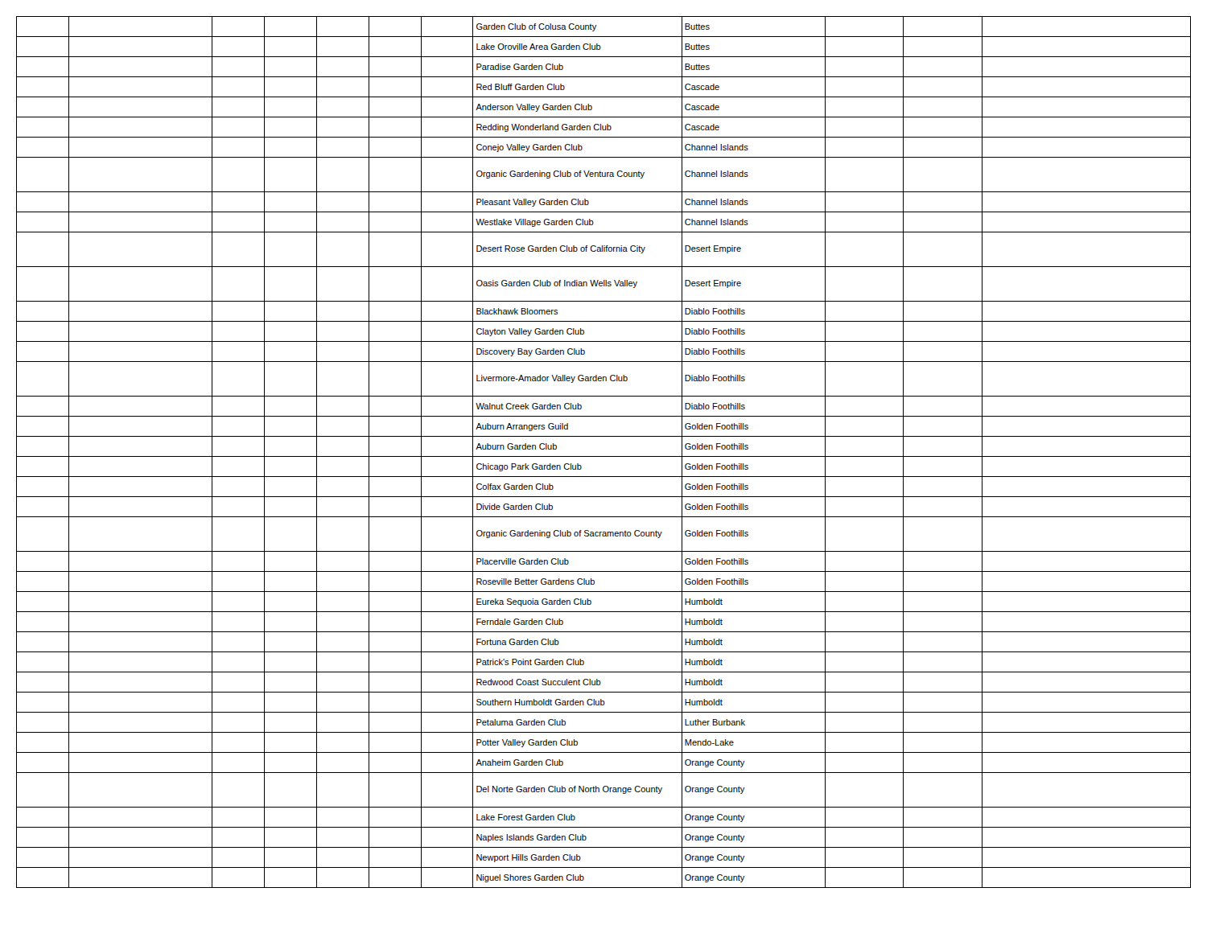| | | | | | | | Garden Club of Colusa County | Buttes | | | |
| | | | | | | | Lake Oroville Area Garden Club | Buttes | | | |
| | | | | | | | Paradise Garden Club | Buttes | | | |
| | | | | | | | Red Bluff Garden Club | Cascade | | | |
| | | | | | | | Anderson Valley Garden Club | Cascade | | | |
| | | | | | | | Redding Wonderland Garden Club | Cascade | | | |
| | | | | | | | Conejo Valley Garden Club | Channel Islands | | | |
| | | | | | | | Organic Gardening Club of Ventura County | Channel Islands | | | |
| | | | | | | | Pleasant Valley Garden Club | Channel Islands | | | |
| | | | | | | | Westlake Village Garden Club | Channel Islands | | | |
| | | | | | | | Desert Rose Garden Club of California City | Desert Empire | | | |
| | | | | | | | Oasis Garden Club of Indian Wells Valley | Desert Empire | | | |
| | | | | | | | Blackhawk Bloomers | Diablo Foothills | | | |
| | | | | | | | Clayton Valley Garden Club | Diablo Foothills | | | |
| | | | | | | | Discovery Bay Garden Club | Diablo Foothills | | | |
| | | | | | | | Livermore-Amador Valley Garden Club | Diablo Foothills | | | |
| | | | | | | | Walnut Creek Garden Club | Diablo Foothills | | | |
| | | | | | | | Auburn Arrangers Guild | Golden Foothills | | | |
| | | | | | | | Auburn Garden Club | Golden Foothills | | | |
| | | | | | | | Chicago Park Garden Club | Golden Foothills | | | |
| | | | | | | | Colfax Garden Club | Golden Foothills | | | |
| | | | | | | | Divide Garden Club | Golden Foothills | | | |
| | | | | | | | Organic Gardening Club of Sacramento County | Golden Foothills | | | |
| | | | | | | | Placerville Garden Club | Golden Foothills | | | |
| | | | | | | | Roseville Better Gardens Club | Golden Foothills | | | |
| | | | | | | | Eureka Sequoia Garden Club | Humboldt | | | |
| | | | | | | | Ferndale Garden Club | Humboldt | | | |
| | | | | | | | Fortuna Garden Club | Humboldt | | | |
| | | | | | | | Patrick's Point Garden Club | Humboldt | | | |
| | | | | | | | Redwood Coast Succulent Club | Humboldt | | | |
| | | | | | | | Southern Humboldt Garden Club | Humboldt | | | |
| | | | | | | | Petaluma Garden Club | Luther Burbank | | | |
| | | | | | | | Potter Valley Garden Club | Mendo-Lake | | | |
| | | | | | | | Anaheim Garden Club | Orange County | | | |
| | | | | | | | Del Norte Garden Club of North Orange County | Orange County | | | |
| | | | | | | | Lake Forest Garden Club | Orange County | | | |
| | | | | | | | Naples Islands Garden Club | Orange County | | | |
| | | | | | | | Newport Hills Garden Club | Orange County | | | |
| | | | | | | | Niguel Shores Garden Club | Orange County | | | |